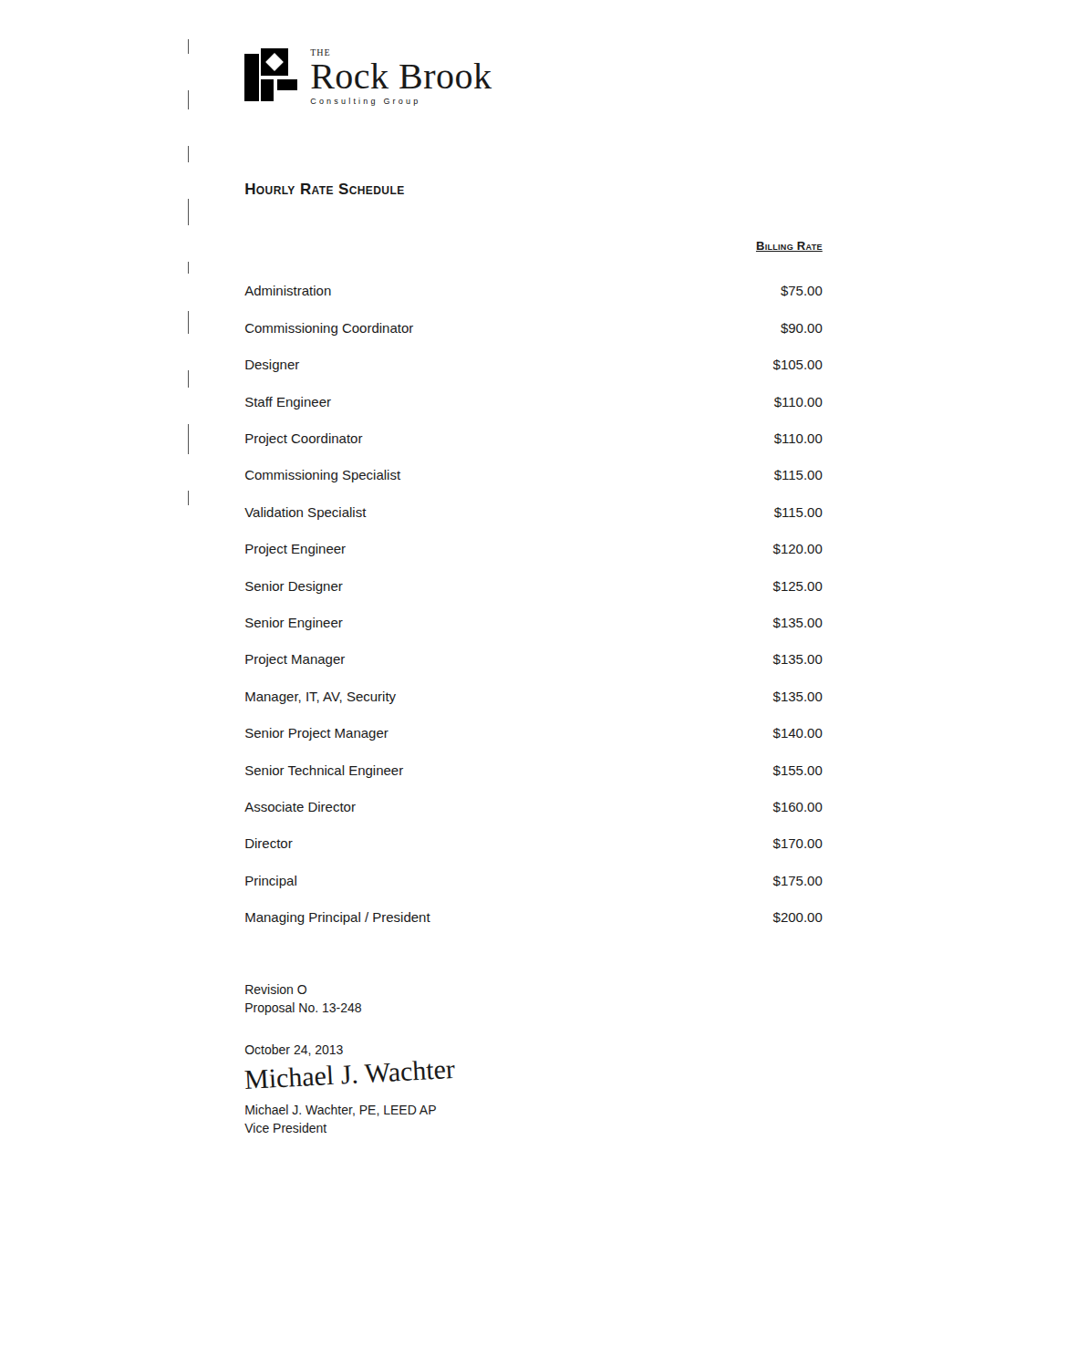The
Rock Brook
Consulting Group
Hourly Rate Schedule
| | Billing Rate |
| --- | --- |
| Administration | $75.00 |
| Commissioning Coordinator | $90.00 |
| Designer | $105.00 |
| Staff Engineer | $110.00 |
| Project Coordinator | $110.00 |
| Commissioning Specialist | $115.00 |
| Validation Specialist | $115.00 |
| Project Engineer | $120.00 |
| Senior Designer | $125.00 |
| Senior Engineer | $135.00 |
| Project Manager | $135.00 |
| Manager, IT, AV, Security | $135.00 |
| Senior Project Manager | $140.00 |
| Senior Technical Engineer | $155.00 |
| Associate Director | $160.00 |
| Director | $170.00 |
| Principal | $175.00 |
| Managing Principal / President | $200.00 |
Revision O
Proposal No. 13-248
October 24, 2013
Michael J. Wachter
Michael J. Wachter, PE, LEED AP
Vice President